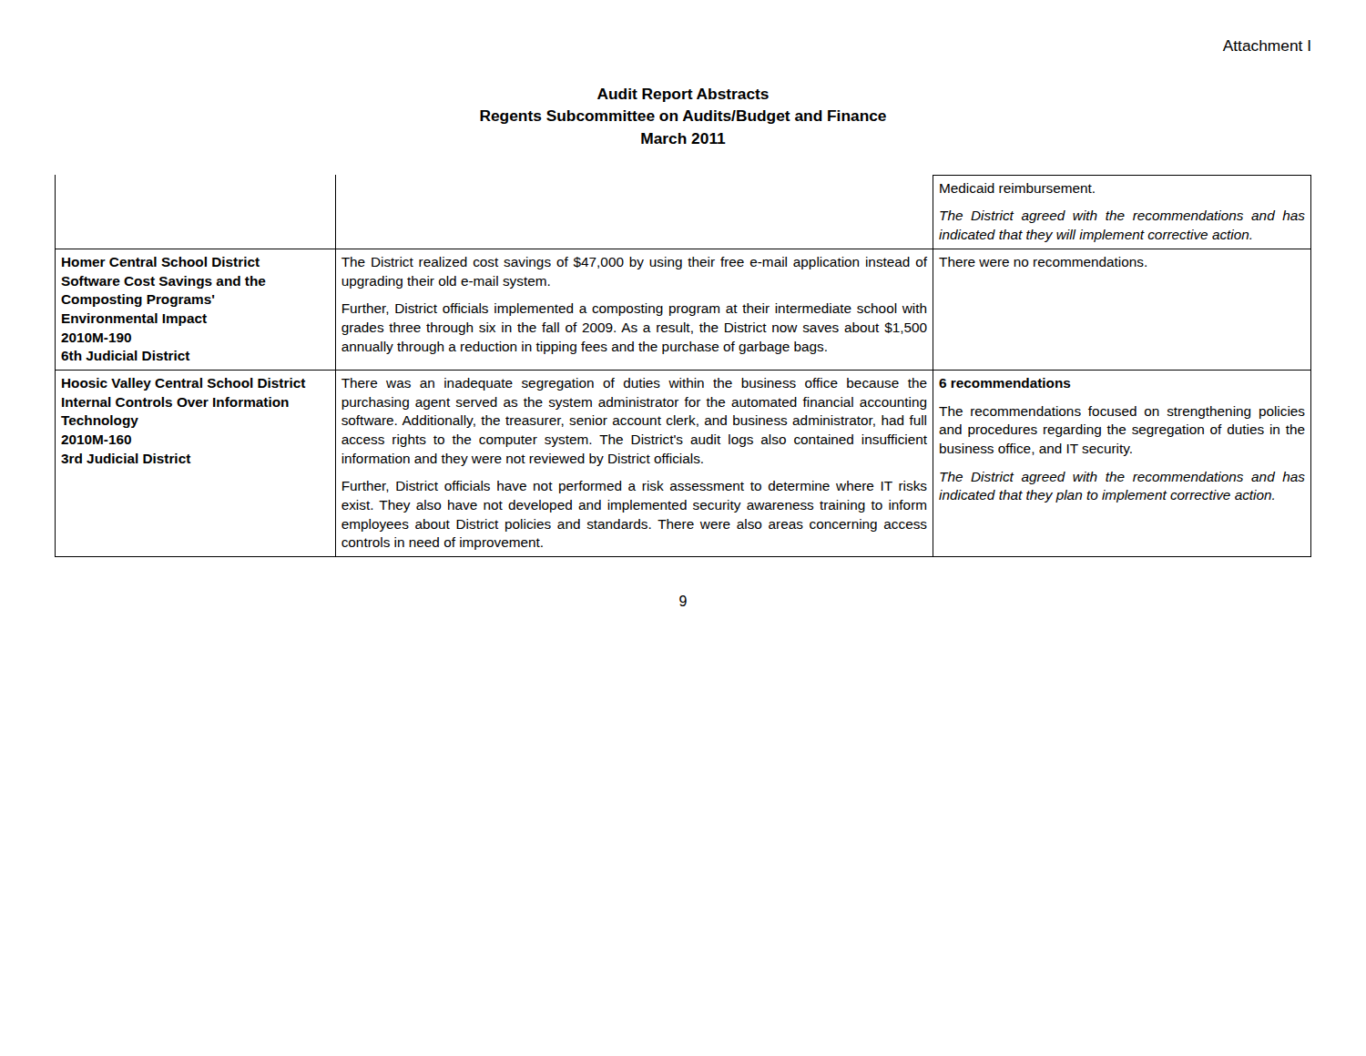Attachment I
Audit Report Abstracts
Regents Subcommittee on Audits/Budget and Finance
March 2011
| | | Medicaid reimbursement. The District agreed with the recommendations and has indicated that they will implement corrective action. |
| Homer Central School District Software Cost Savings and the Composting Programs' Environmental Impact 2010M-190 6th Judicial District | The District realized cost savings of $47,000 by using their free e-mail application instead of upgrading their old e-mail system. Further, District officials implemented a composting program at their intermediate school with grades three through six in the fall of 2009. As a result, the District now saves about $1,500 annually through a reduction in tipping fees and the purchase of garbage bags. | There were no recommendations. |
| Hoosic Valley Central School District Internal Controls Over Information Technology 2010M-160 3rd Judicial District | There was an inadequate segregation of duties within the business office because the purchasing agent served as the system administrator for the automated financial accounting software. Additionally, the treasurer, senior account clerk, and business administrator, had full access rights to the computer system. The District's audit logs also contained insufficient information and they were not reviewed by District officials. Further, District officials have not performed a risk assessment to determine where IT risks exist. They also have not developed and implemented security awareness training to inform employees about District policies and standards. There were also areas concerning access controls in need of improvement. | 6 recommendations The recommendations focused on strengthening policies and procedures regarding the segregation of duties in the business office, and IT security. The District agreed with the recommendations and has indicated that they plan to implement corrective action. |
9